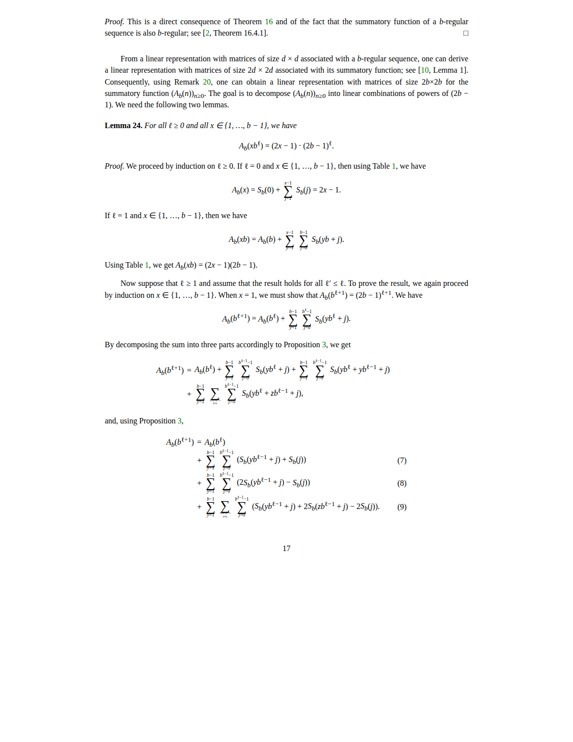Proof. This is a direct consequence of Theorem 16 and of the fact that the summatory function of a b-regular sequence is also b-regular; see [2, Theorem 16.4.1]. □
From a linear representation with matrices of size d × d associated with a b-regular sequence, one can derive a linear representation with matrices of size 2d × 2d associated with its summatory function; see [10, Lemma 1]. Consequently, using Remark 20, one can obtain a linear representation with matrices of size 2b×2b for the summatory function (Ab(n))n≥0. The goal is to decompose (Ab(n))n≥0 into linear combinations of powers of (2b − 1). We need the following two lemmas.
Lemma 24. For all ℓ ≥ 0 and all x ∈ {1, …, b − 1}, we have
Ab(xbℓ) = (2x − 1) · (2b − 1)ℓ.
Proof. We proceed by induction on ℓ ≥ 0. If ℓ = 0 and x ∈ {1, …, b − 1}, then using Table 1, we have
Ab(x) = Sb(0) + x−1∑j=1 Sb(j) = 2x − 1.
If ℓ = 1 and x ∈ {1, …, b − 1}, then we have
Ab(xb) = Ab(b) + x−1∑y=1 b−1∑j=0 Sb(yb + j).
Using Table 1, we get Ab(xb) = (2x − 1)(2b − 1).
Now suppose that ℓ ≥ 1 and assume that the result holds for all ℓ′ ≤ ℓ. To prove the result, we again proceed by induction on x ∈ {1, …, b − 1}. When x = 1, we must show that Ab(bℓ+1) = (2b − 1)ℓ+1. We have
Ab(bℓ+1) = Ab(bℓ) + b−1∑y=1 bℓ−1∑j=0 Sb(ybℓ + j).
By decomposing the sum into three parts accordingly to Proposition 3, we get
| A b ( b ℓ+1 ) | = | A b ( b ℓ ) + b −1 ∑ y =1 b ℓ−1 −1 ∑ j =0 S b ( yb ℓ + j ) + b −1 ∑ y =1 b ℓ−1 −1 ∑ j =0 S b ( yb ℓ + yb ℓ−1 + j ) | |
| | + | b −1 ∑ y =1 ∑ 1≤ z ≤ b −1 z ≠ y b ℓ−1 −1 ∑ j =0 S b ( yb ℓ + zb ℓ−1 + j ), | |
and, using Proposition 3,
| A b ( b ℓ+1 ) | = | A b ( b ℓ ) | |
| | + | b −1 ∑ y =1 b ℓ−1 −1 ∑ j =0 ( S b ( yb ℓ−1 + j ) + S b ( j )) | (7) |
| | + | b −1 ∑ y =1 b ℓ−1 −1 ∑ j =0 (2 S b ( yb ℓ−1 + j ) − S b ( j )) | (8) |
| | + | b −1 ∑ y =1 ∑ 1≤ z ≤ b −1 z ≠ y b ℓ−1 −1 ∑ j =0 ( S b ( yb ℓ−1 + j ) + 2 S b ( zb ℓ−1 + j ) − 2 S b ( j )). | (9) |
17